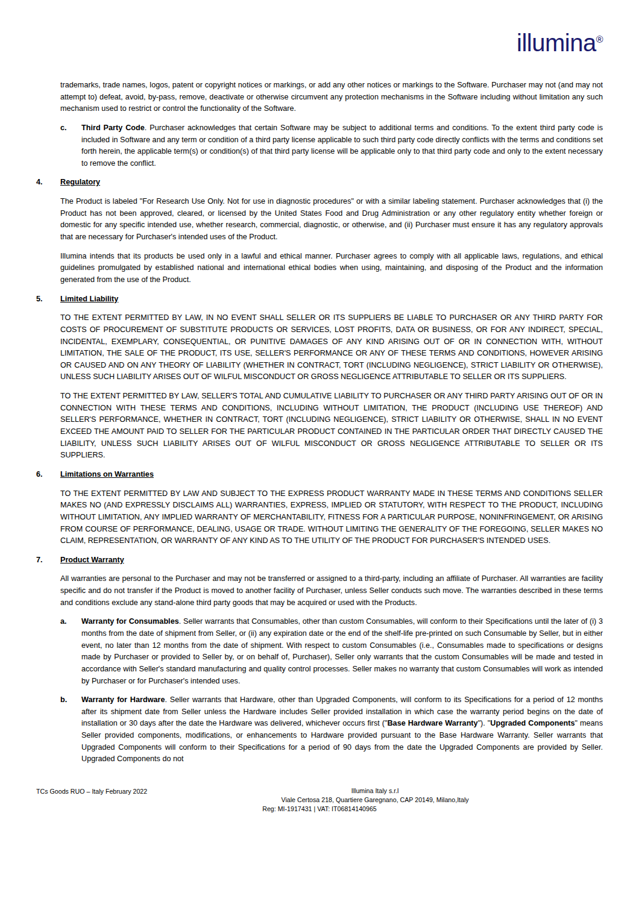illumina®
trademarks, trade names, logos, patent or copyright notices or markings, or add any other notices or markings to the Software. Purchaser may not (and may not attempt to) defeat, avoid, by-pass, remove, deactivate or otherwise circumvent any protection mechanisms in the Software including without limitation any such mechanism used to restrict or control the functionality of the Software.
c.
Third Party Code. Purchaser acknowledges that certain Software may be subject to additional terms and conditions. To the extent third party code is included in Software and any term or condition of a third party license applicable to such third party code directly conflicts with the terms and conditions set forth herein, the applicable term(s) or condition(s) of that third party license will be applicable only to that third party code and only to the extent necessary to remove the conflict.
4.
Regulatory
The Product is labeled "For Research Use Only. Not for use in diagnostic procedures" or with a similar labeling statement. Purchaser acknowledges that (i) the Product has not been approved, cleared, or licensed by the United States Food and Drug Administration or any other regulatory entity whether foreign or domestic for any specific intended use, whether research, commercial, diagnostic, or otherwise, and (ii) Purchaser must ensure it has any regulatory approvals that are necessary for Purchaser's intended uses of the Product.
Illumina intends that its products be used only in a lawful and ethical manner. Purchaser agrees to comply with all applicable laws, regulations, and ethical guidelines promulgated by established national and international ethical bodies when using, maintaining, and disposing of the Product and the information generated from the use of the Product.
5.
Limited Liability
TO THE EXTENT PERMITTED BY LAW, IN NO EVENT SHALL SELLER OR ITS SUPPLIERS BE LIABLE TO PURCHASER OR ANY THIRD PARTY FOR COSTS OF PROCUREMENT OF SUBSTITUTE PRODUCTS OR SERVICES, LOST PROFITS, DATA OR BUSINESS, OR FOR ANY INDIRECT, SPECIAL, INCIDENTAL, EXEMPLARY, CONSEQUENTIAL, OR PUNITIVE DAMAGES OF ANY KIND ARISING OUT OF OR IN CONNECTION WITH, WITHOUT LIMITATION, THE SALE OF THE PRODUCT, ITS USE, SELLER'S PERFORMANCE OR ANY OF THESE TERMS AND CONDITIONS, HOWEVER ARISING OR CAUSED AND ON ANY THEORY OF LIABILITY (WHETHER IN CONTRACT, TORT (INCLUDING NEGLIGENCE), STRICT LIABILITY OR OTHERWISE), UNLESS SUCH LIABILITY ARISES OUT OF WILFUL MISCONDUCT OR GROSS NEGLIGENCE ATTRIBUTABLE TO SELLER OR ITS SUPPLIERS.
TO THE EXTENT PERMITTED BY LAW, SELLER'S TOTAL AND CUMULATIVE LIABILITY TO PURCHASER OR ANY THIRD PARTY ARISING OUT OF OR IN CONNECTION WITH THESE TERMS AND CONDITIONS, INCLUDING WITHOUT LIMITATION, THE PRODUCT (INCLUDING USE THEREOF) AND SELLER'S PERFORMANCE, WHETHER IN CONTRACT, TORT (INCLUDING NEGLIGENCE), STRICT LIABILITY OR OTHERWISE, SHALL IN NO EVENT EXCEED THE AMOUNT PAID TO SELLER FOR THE PARTICULAR PRODUCT CONTAINED IN THE PARTICULAR ORDER THAT DIRECTLY CAUSED THE LIABILITY, UNLESS SUCH LIABILITY ARISES OUT OF WILFUL MISCONDUCT OR GROSS NEGLIGENCE ATTRIBUTABLE TO SELLER OR ITS SUPPLIERS.
6.
Limitations on Warranties
TO THE EXTENT PERMITTED BY LAW AND SUBJECT TO THE EXPRESS PRODUCT WARRANTY MADE IN THESE TERMS AND CONDITIONS SELLER MAKES NO (AND EXPRESSLY DISCLAIMS ALL) WARRANTIES, EXPRESS, IMPLIED OR STATUTORY, WITH RESPECT TO THE PRODUCT, INCLUDING WITHOUT LIMITATION, ANY IMPLIED WARRANTY OF MERCHANTABILITY, FITNESS FOR A PARTICULAR PURPOSE, NONINFRINGEMENT, OR ARISING FROM COURSE OF PERFORMANCE, DEALING, USAGE OR TRADE. WITHOUT LIMITING THE GENERALITY OF THE FOREGOING, SELLER MAKES NO CLAIM, REPRESENTATION, OR WARRANTY OF ANY KIND AS TO THE UTILITY OF THE PRODUCT FOR PURCHASER'S INTENDED USES.
7.
Product Warranty
All warranties are personal to the Purchaser and may not be transferred or assigned to a third-party, including an affiliate of Purchaser. All warranties are facility specific and do not transfer if the Product is moved to another facility of Purchaser, unless Seller conducts such move. The warranties described in these terms and conditions exclude any stand-alone third party goods that may be acquired or used with the Products.
a.
Warranty for Consumables. Seller warrants that Consumables, other than custom Consumables, will conform to their Specifications until the later of (i) 3 months from the date of shipment from Seller, or (ii) any expiration date or the end of the shelf-life pre-printed on such Consumable by Seller, but in either event, no later than 12 months from the date of shipment. With respect to custom Consumables (i.e., Consumables made to specifications or designs made by Purchaser or provided to Seller by, or on behalf of, Purchaser), Seller only warrants that the custom Consumables will be made and tested in accordance with Seller's standard manufacturing and quality control processes. Seller makes no warranty that custom Consumables will work as intended by Purchaser or for Purchaser's intended uses.
b.
Warranty for Hardware. Seller warrants that Hardware, other than Upgraded Components, will conform to its Specifications for a period of 12 months after its shipment date from Seller unless the Hardware includes Seller provided installation in which case the warranty period begins on the date of installation or 30 days after the date the Hardware was delivered, whichever occurs first ("Base Hardware Warranty"). "Upgraded Components" means Seller provided components, modifications, or enhancements to Hardware provided pursuant to the Base Hardware Warranty. Seller warrants that Upgraded Components will conform to their Specifications for a period of 90 days from the date the Upgraded Components are provided by Seller. Upgraded Components do not
TCs Goods RUO – Italy February 2022
Illumina Italy s.r.l
Viale Certosa 218, Quartiere Garegnano, CAP 20149, Milano,Italy
Reg: MI-1917431 | VAT: IT06814140965